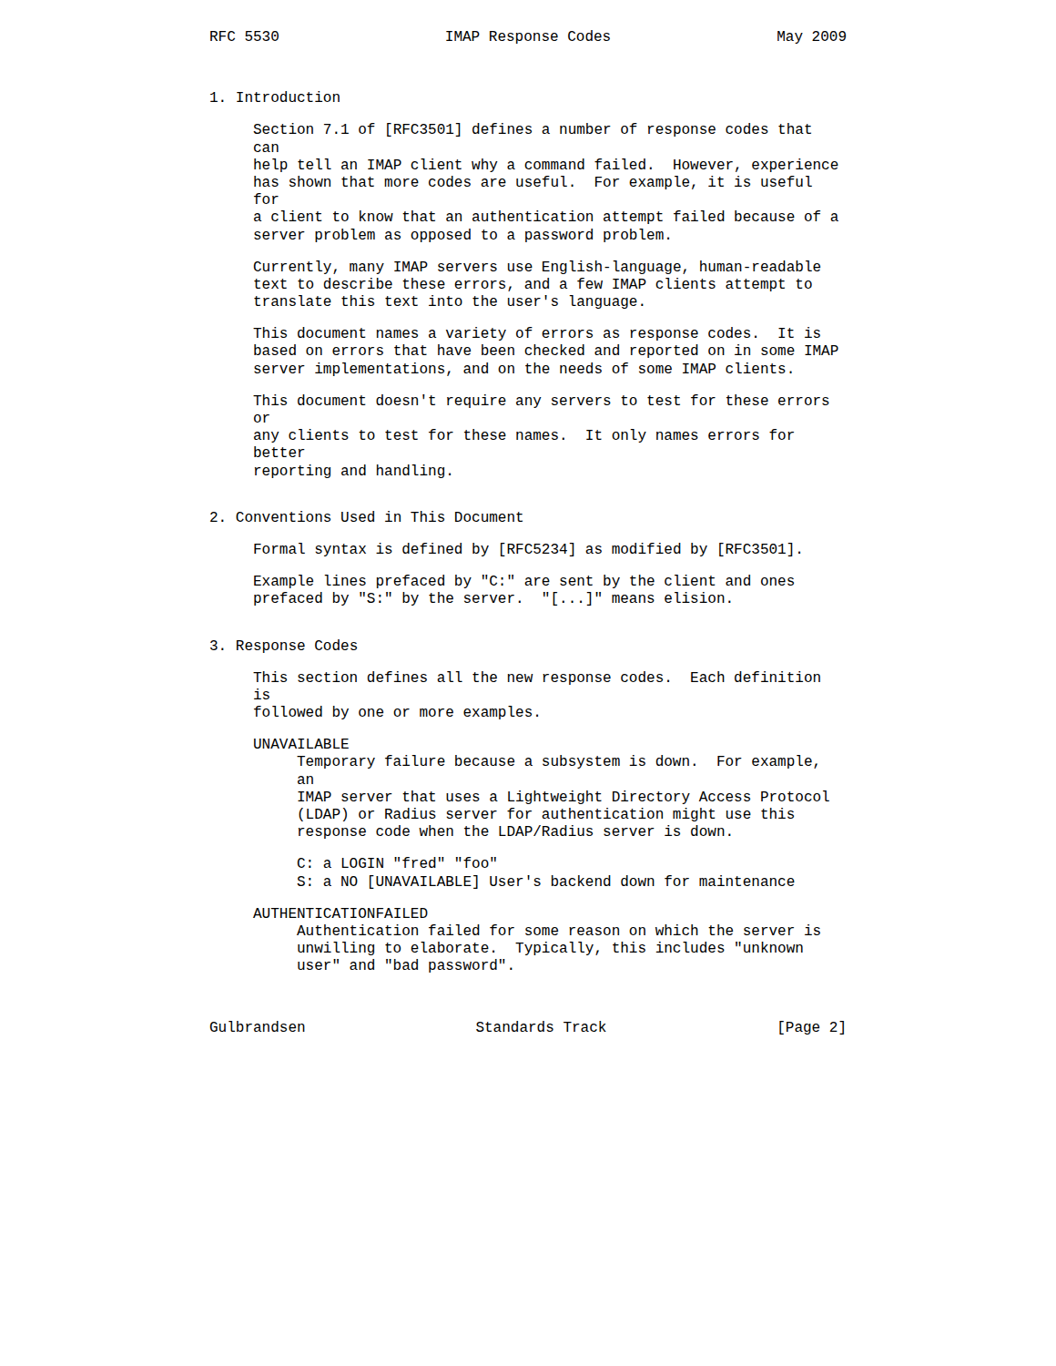RFC 5530 IMAP Response Codes May 2009
1. Introduction
Section 7.1 of [RFC3501] defines a number of response codes that can help tell an IMAP client why a command failed. However, experience has shown that more codes are useful. For example, it is useful for a client to know that an authentication attempt failed because of a server problem as opposed to a password problem.
Currently, many IMAP servers use English-language, human-readable text to describe these errors, and a few IMAP clients attempt to translate this text into the user's language.
This document names a variety of errors as response codes. It is based on errors that have been checked and reported on in some IMAP server implementations, and on the needs of some IMAP clients.
This document doesn't require any servers to test for these errors or any clients to test for these names. It only names errors for better reporting and handling.
2. Conventions Used in This Document
Formal syntax is defined by [RFC5234] as modified by [RFC3501].
Example lines prefaced by "C:" are sent by the client and ones prefaced by "S:" by the server. "[...]" means elision.
3. Response Codes
This section defines all the new response codes. Each definition is followed by one or more examples.
UNAVAILABLE
Temporary failure because a subsystem is down. For example, an IMAP server that uses a Lightweight Directory Access Protocol (LDAP) or Radius server for authentication might use this response code when the LDAP/Radius server is down.
C: a LOGIN "fred" "foo"
S: a NO [UNAVAILABLE] User's backend down for maintenance
AUTHENTICATIONFAILED
Authentication failed for some reason on which the server is unwilling to elaborate. Typically, this includes "unknown user" and "bad password".
Gulbrandsen Standards Track [Page 2]